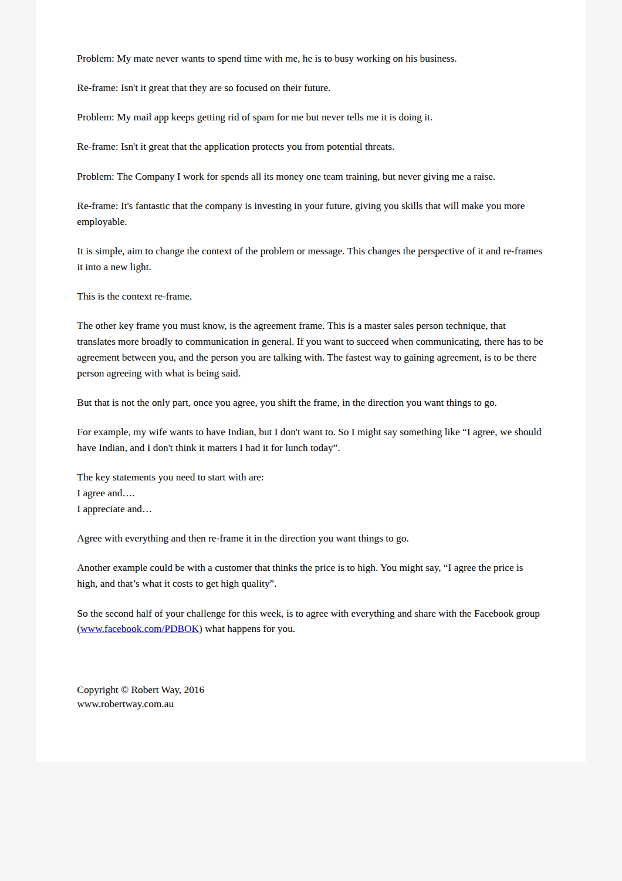Problem: My mate never wants to spend time with me, he is to busy working on his business.
Re-frame: Isn't it great that they are so focused on their future.
Problem: My mail app keeps getting rid of spam for me but never tells me it is doing it.
Re-frame: Isn't it great that the application protects you from potential threats.
Problem: The Company I work for spends all its money one team training, but never giving me a raise.
Re-frame: It's fantastic that the company is investing in your future, giving you skills that will make you more employable.
It is simple, aim to change the context of the problem or message. This changes the perspective of it and re-frames it into a new light.
This is the context re-frame.
The other key frame you must know, is the agreement frame. This is a master sales person technique, that translates more broadly to communication in general. If you want to succeed when communicating, there has to be agreement between you, and the person you are talking with. The fastest way to gaining agreement, is to be there person agreeing with what is being said.
But that is not the only part, once you agree, you shift the frame, in the direction you want things to go.
For example, my wife wants to have Indian, but I don't want to. So I might say something like “I agree, we should have Indian, and I don't think it matters I had it for lunch today”.
The key statements you need to start with are:
I agree and….
I appreciate and…
Agree with everything and then re-frame it in the direction you want things to go.
Another example could be with a customer that thinks the price is to high. You might say, “I agree the price is high, and that’s what it costs to get high quality”.
So the second half of your challenge for this week, is to agree with everything and share with the Facebook group (www.facebook.com/PDBOK) what happens for you.
Copyright © Robert Way, 2016
www.robertway.com.au